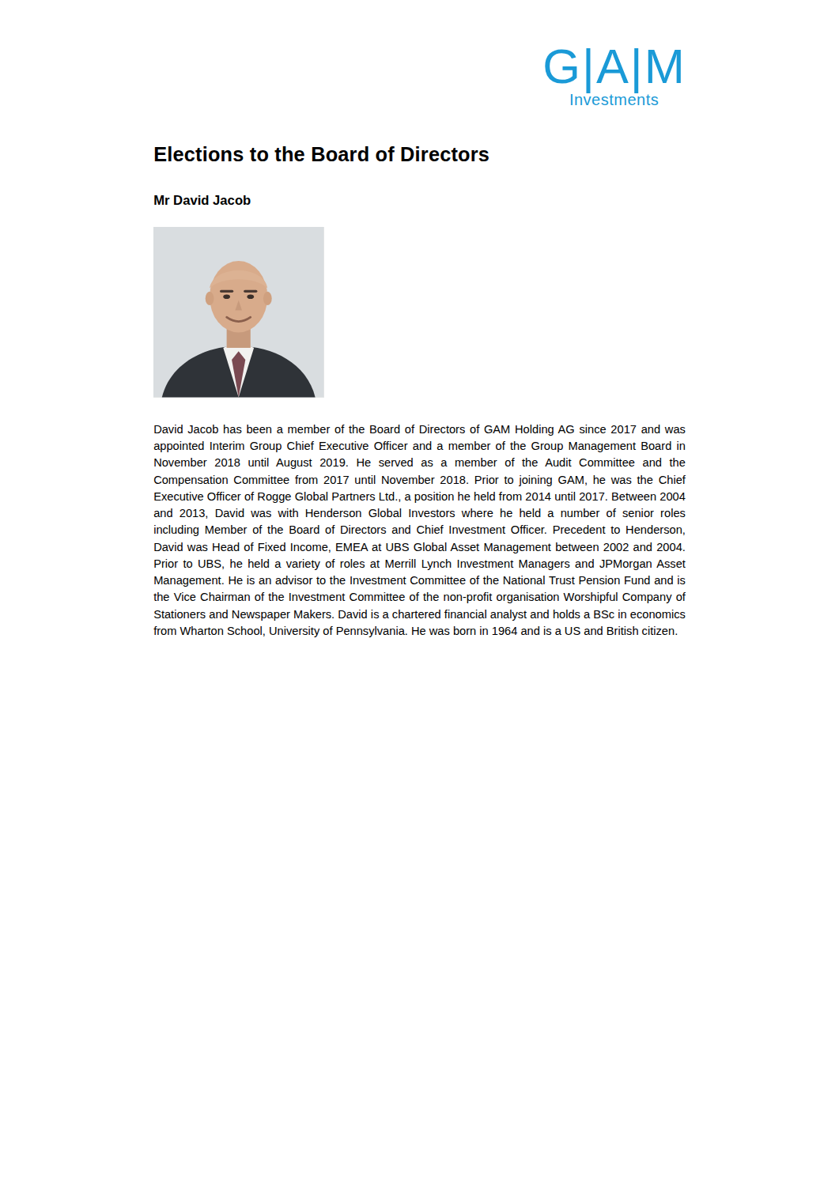G|A|M
Investments
Elections to the Board of Directors
Mr David Jacob
David Jacob has been a member of the Board of Directors of GAM Holding AG since 2017 and was appointed Interim Group Chief Executive Officer and a member of the Group Management Board in November 2018 until August 2019. He served as a member of the Audit Committee and the Compensation Committee from 2017 until November 2018. Prior to joining GAM, he was the Chief Executive Officer of Rogge Global Partners Ltd., a position he held from 2014 until 2017. Between 2004 and 2013, David was with Henderson Global Investors where he held a number of senior roles including Member of the Board of Directors and Chief Investment Officer. Precedent to Henderson, David was Head of Fixed Income, EMEA at UBS Global Asset Management between 2002 and 2004. Prior to UBS, he held a variety of roles at Merrill Lynch Investment Managers and JPMorgan Asset Management. He is an advisor to the Investment Committee of the National Trust Pension Fund and is the Vice Chairman of the Investment Committee of the non-profit organisation Worshipful Company of Stationers and Newspaper Makers. David is a chartered financial analyst and holds a BSc in economics from Wharton School, University of Pennsylvania. He was born in 1964 and is a US and British citizen.